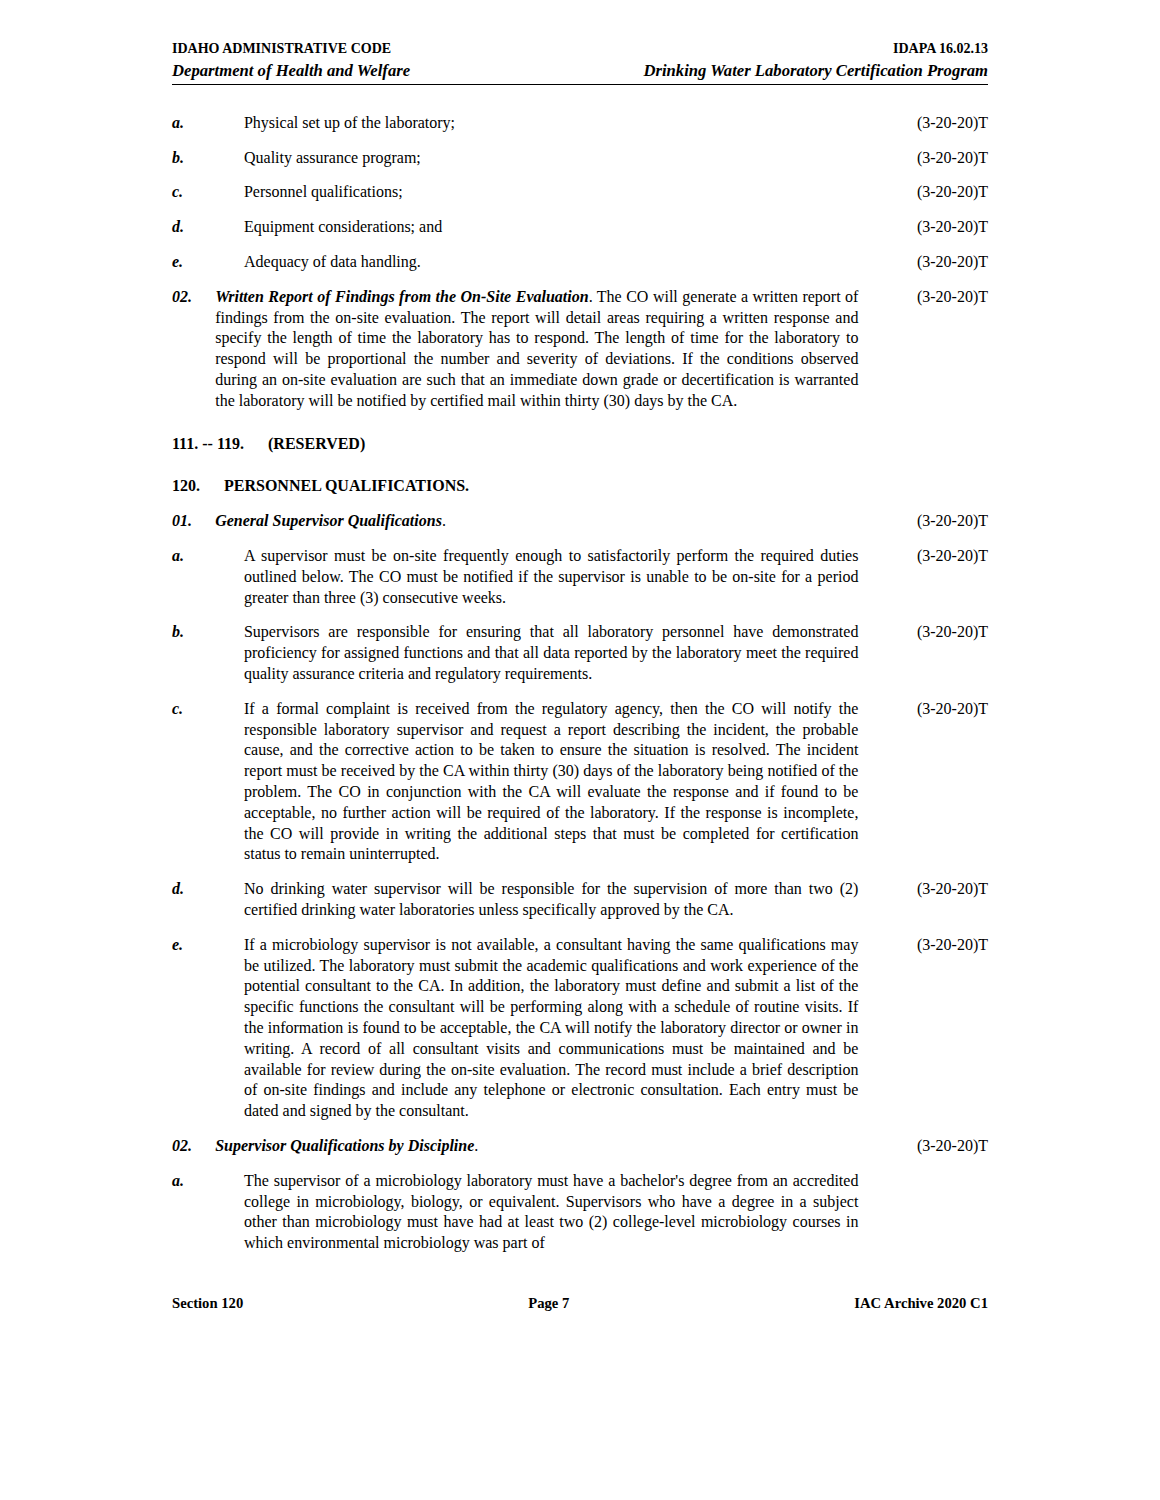IDAHO ADMINISTRATIVE CODE
Department of Health and Welfare
IDAPA 16.02.13
Drinking Water Laboratory Certification Program
a.
Physical set up of the laboratory;
(3-20-20)T
b.
Quality assurance program;
(3-20-20)T
c.
Personnel qualifications;
(3-20-20)T
d.
Equipment considerations; and
(3-20-20)T
e.
Adequacy of data handling.
(3-20-20)T
02.
Written Report of Findings from the On-Site Evaluation. The CO will generate a written report of findings from the on-site evaluation. The report will detail areas requiring a written response and specify the length of time the laboratory has to respond. The length of time for the laboratory to respond will be proportional the number and severity of deviations. If the conditions observed during an on-site evaluation are such that an immediate down grade or decertification is warranted the laboratory will be notified by certified mail within thirty (30) days by the CA.
(3-20-20)T
111. -- 119. (RESERVED)
120. PERSONNEL QUALIFICATIONS.
01.
General Supervisor Qualifications.
(3-20-20)T
a.
A supervisor must be on-site frequently enough to satisfactorily perform the required duties outlined below. The CO must be notified if the supervisor is unable to be on-site for a period greater than three (3) consecutive weeks.
(3-20-20)T
b.
Supervisors are responsible for ensuring that all laboratory personnel have demonstrated proficiency for assigned functions and that all data reported by the laboratory meet the required quality assurance criteria and regulatory requirements.
(3-20-20)T
c.
If a formal complaint is received from the regulatory agency, then the CO will notify the responsible laboratory supervisor and request a report describing the incident, the probable cause, and the corrective action to be taken to ensure the situation is resolved. The incident report must be received by the CA within thirty (30) days of the laboratory being notified of the problem. The CO in conjunction with the CA will evaluate the response and if found to be acceptable, no further action will be required of the laboratory. If the response is incomplete, the CO will provide in writing the additional steps that must be completed for certification status to remain uninterrupted.
(3-20-20)T
d.
No drinking water supervisor will be responsible for the supervision of more than two (2) certified drinking water laboratories unless specifically approved by the CA.
(3-20-20)T
e.
If a microbiology supervisor is not available, a consultant having the same qualifications may be utilized. The laboratory must submit the academic qualifications and work experience of the potential consultant to the CA. In addition, the laboratory must define and submit a list of the specific functions the consultant will be performing along with a schedule of routine visits. If the information is found to be acceptable, the CA will notify the laboratory director or owner in writing. A record of all consultant visits and communications must be maintained and be available for review during the on-site evaluation. The record must include a brief description of on-site findings and include any telephone or electronic consultation. Each entry must be dated and signed by the consultant.
(3-20-20)T
02.
Supervisor Qualifications by Discipline.
(3-20-20)T
a.
The supervisor of a microbiology laboratory must have a bachelor's degree from an accredited college in microbiology, biology, or equivalent. Supervisors who have a degree in a subject other than microbiology must have had at least two (2) college-level microbiology courses in which environmental microbiology was part of
Section 120
Page 7
IAC Archive 2020 C1